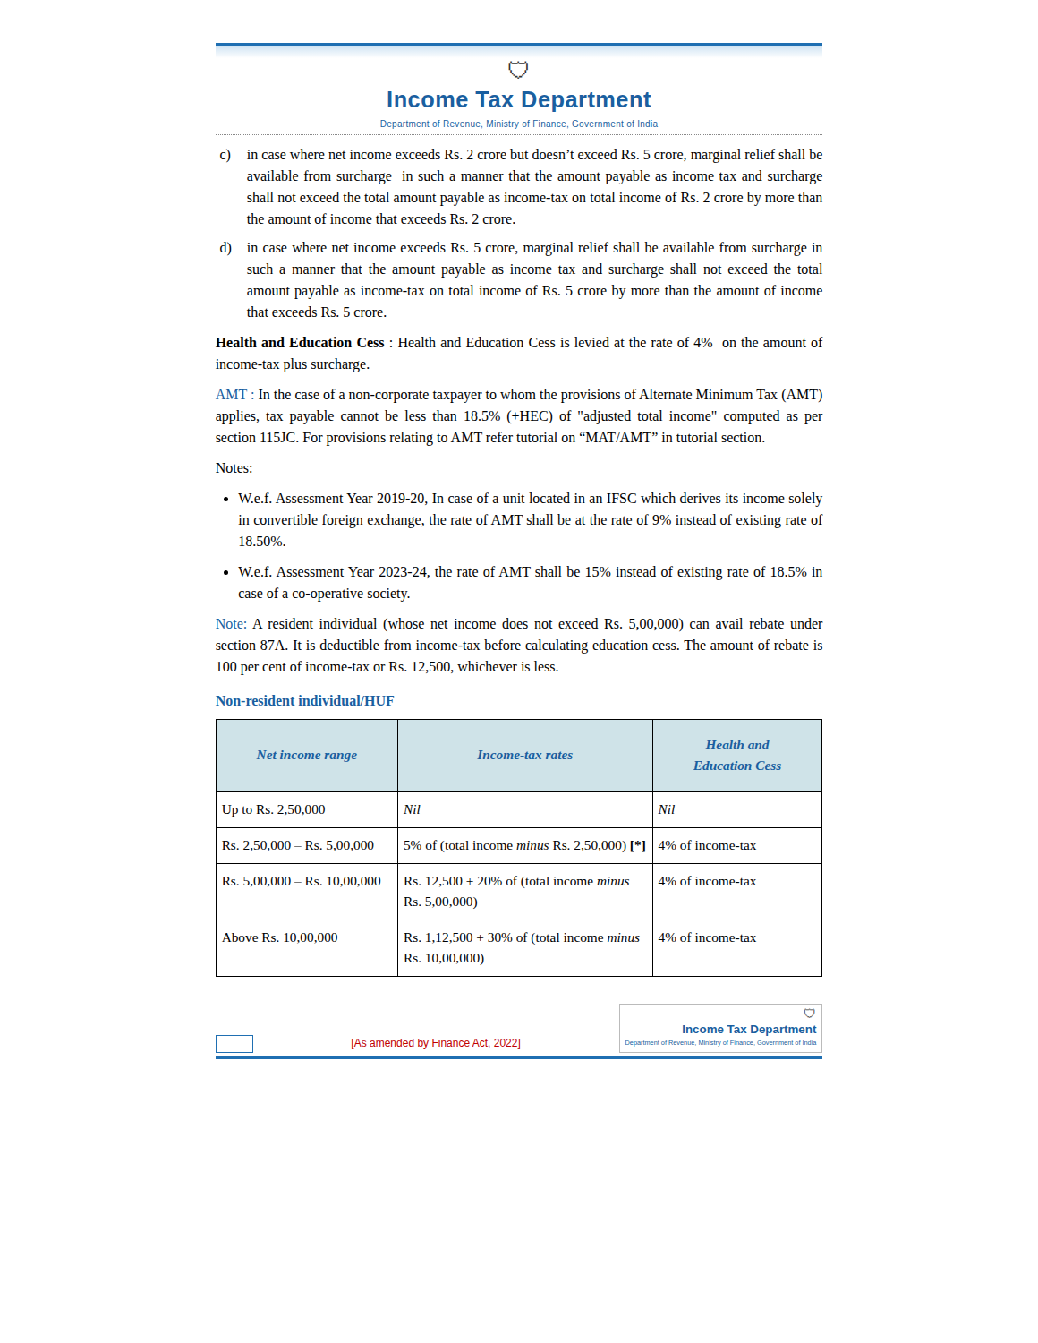🛡
Income Tax Department
Department of Revenue, Ministry of Finance, Government of India
c) in case where net income exceeds Rs. 2 crore but doesn’t exceed Rs. 5 crore, marginal relief shall be available from surcharge in such a manner that the amount payable as income tax and surcharge shall not exceed the total amount payable as income-tax on total income of Rs. 2 crore by more than the amount of income that exceeds Rs. 2 crore.
d) in case where net income exceeds Rs. 5 crore, marginal relief shall be available from surcharge in such a manner that the amount payable as income tax and surcharge shall not exceed the total amount payable as income-tax on total income of Rs. 5 crore by more than the amount of income that exceeds Rs. 5 crore.
Health and Education Cess : Health and Education Cess is levied at the rate of 4% on the amount of income-tax plus surcharge.
AMT : In the case of a non-corporate taxpayer to whom the provisions of Alternate Minimum Tax (AMT) applies, tax payable cannot be less than 18.5% (+HEC) of "adjusted total income" computed as per section 115JC. For provisions relating to AMT refer tutorial on “MAT/AMT” in tutorial section.
Notes:
W.e.f. Assessment Year 2019-20, In case of a unit located in an IFSC which derives its income solely in convertible foreign exchange, the rate of AMT shall be at the rate of 9% instead of existing rate of 18.50%.
W.e.f. Assessment Year 2023-24, the rate of AMT shall be 15% instead of existing rate of 18.5% in case of a co-operative society.
Note: A resident individual (whose net income does not exceed Rs. 5,00,000) can avail rebate under section 87A. It is deductible from income-tax before calculating education cess. The amount of rebate is 100 per cent of income-tax or Rs. 12,500, whichever is less.
Non-resident individual/HUF
| Net income range | Income-tax rates | Health and Education Cess |
| --- | --- | --- |
| Up to Rs. 2,50,000 | Nil | Nil |
| Rs. 2,50,000 – Rs. 5,00,000 | 5% of (total income minus Rs. 2,50,000) [*] | 4% of income-tax |
| Rs. 5,00,000 – Rs. 10,00,000 | Rs. 12,500 + 20% of (total income minus Rs. 5,00,000) | 4% of income-tax |
| Above Rs. 10,00,000 | Rs. 1,12,500 + 30% of (total income minus Rs. 10,00,000) | 4% of income-tax |
[As amended by Finance Act, 2022]
🛡
Income Tax Department
Department of Revenue, Ministry of Finance, Government of India